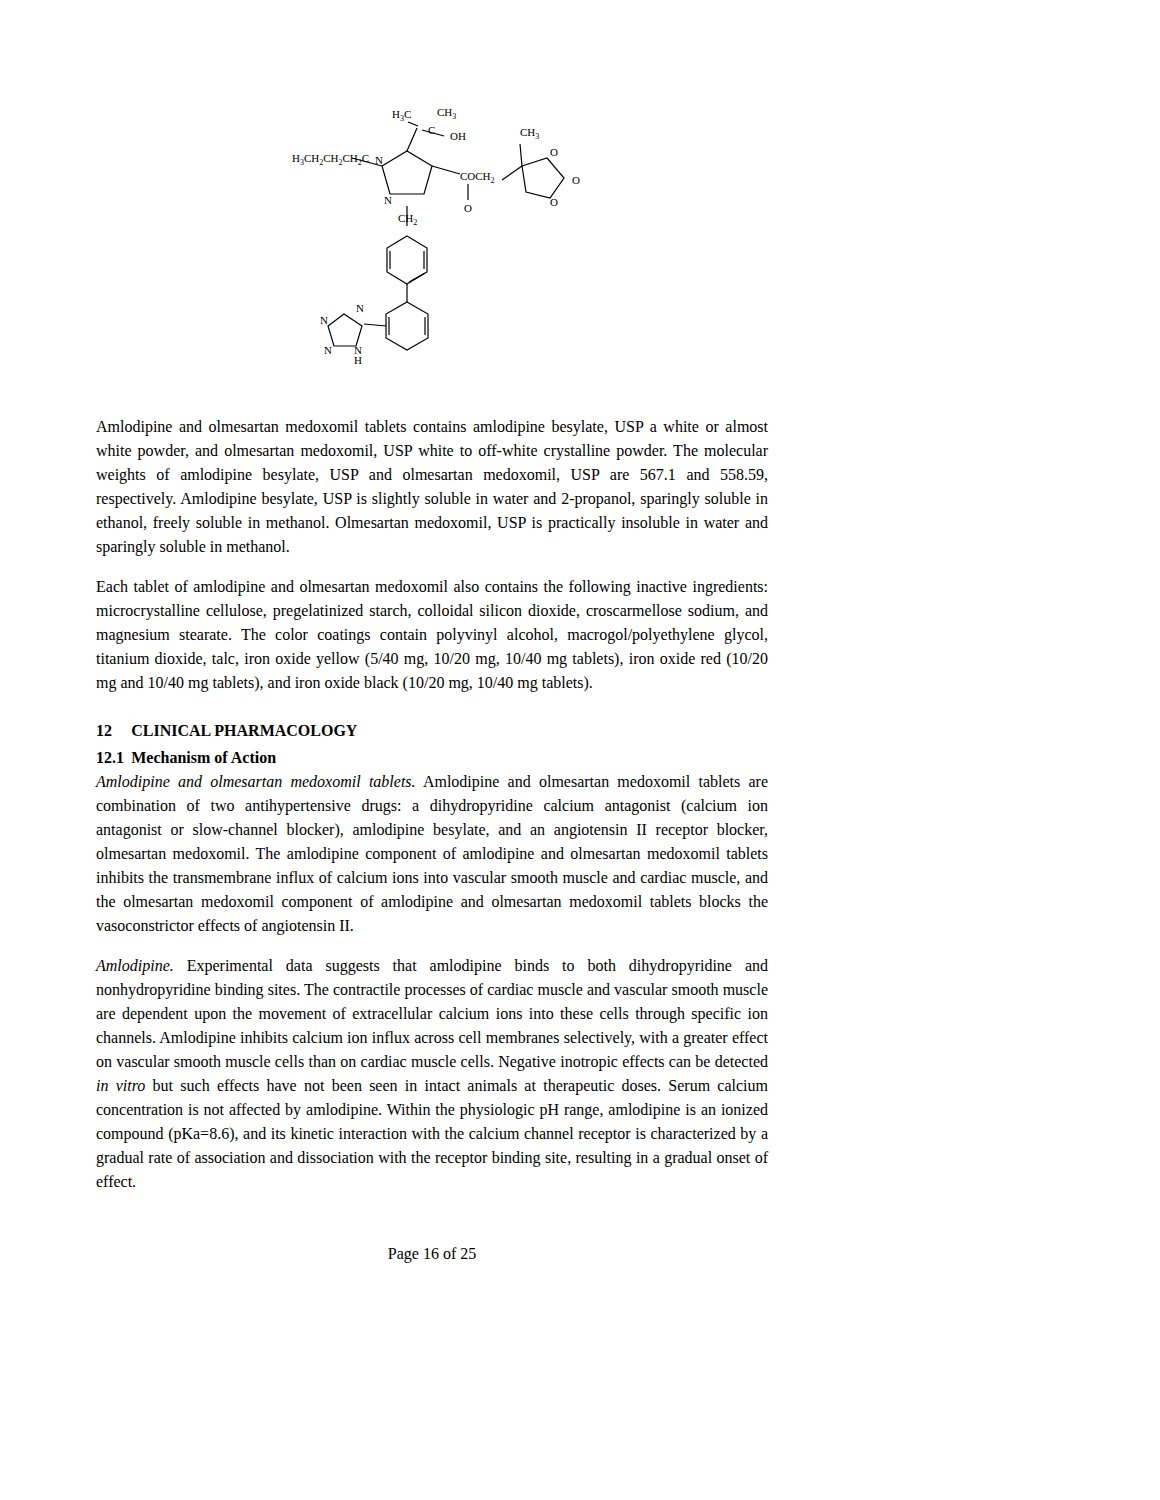N N H3CH2CH2CH2C H3C CH3 C OH COCH2 O O O O CH3 CH2 N N N N H
Amlodipine and olmesartan medoxomil tablets contains amlodipine besylate, USP a white or almost white powder, and olmesartan medoxomil, USP white to off-white crystalline powder. The molecular weights of amlodipine besylate, USP and olmesartan medoxomil, USP are 567.1 and 558.59, respectively. Amlodipine besylate, USP is slightly soluble in water and 2-propanol, sparingly soluble in ethanol, freely soluble in methanol. Olmesartan medoxomil, USP is practically insoluble in water and sparingly soluble in methanol.
Each tablet of amlodipine and olmesartan medoxomil also contains the following inactive ingredients: microcrystalline cellulose, pregelatinized starch, colloidal silicon dioxide, croscarmellose sodium, and magnesium stearate. The color coatings contain polyvinyl alcohol, macrogol/polyethylene glycol, titanium dioxide, talc, iron oxide yellow (5/40 mg, 10/20 mg, 10/40 mg tablets), iron oxide red (10/20 mg and 10/40 mg tablets), and iron oxide black (10/20 mg, 10/40 mg tablets).
12 CLINICAL PHARMACOLOGY
12.1 Mechanism of Action
Amlodipine and olmesartan medoxomil tablets. Amlodipine and olmesartan medoxomil tablets are combination of two antihypertensive drugs: a dihydropyridine calcium antagonist (calcium ion antagonist or slow-channel blocker), amlodipine besylate, and an angiotensin II receptor blocker, olmesartan medoxomil. The amlodipine component of amlodipine and olmesartan medoxomil tablets inhibits the transmembrane influx of calcium ions into vascular smooth muscle and cardiac muscle, and the olmesartan medoxomil component of amlodipine and olmesartan medoxomil tablets blocks the vasoconstrictor effects of angiotensin II.
Amlodipine. Experimental data suggests that amlodipine binds to both dihydropyridine and nonhydropyridine binding sites. The contractile processes of cardiac muscle and vascular smooth muscle are dependent upon the movement of extracellular calcium ions into these cells through specific ion channels. Amlodipine inhibits calcium ion influx across cell membranes selectively, with a greater effect on vascular smooth muscle cells than on cardiac muscle cells. Negative inotropic effects can be detected in vitro but such effects have not been seen in intact animals at therapeutic doses. Serum calcium concentration is not affected by amlodipine. Within the physiologic pH range, amlodipine is an ionized compound (pKa=8.6), and its kinetic interaction with the calcium channel receptor is characterized by a gradual rate of association and dissociation with the receptor binding site, resulting in a gradual onset of effect.
Page 16 of 25